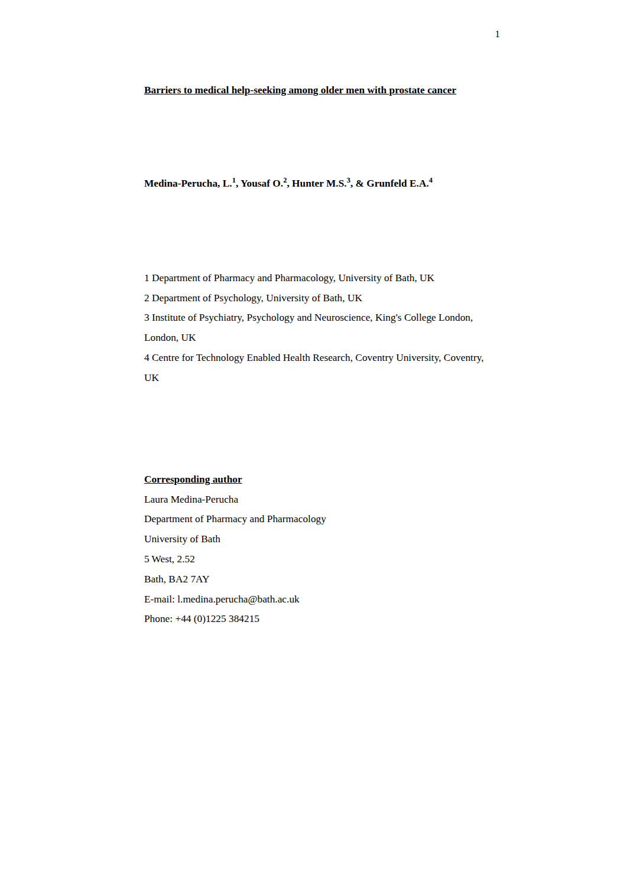1
Barriers to medical help-seeking among older men with prostate cancer
Medina-Perucha, L.1, Yousaf O.2, Hunter M.S.3, & Grunfeld E.A.4
1 Department of Pharmacy and Pharmacology, University of Bath, UK
2 Department of Psychology, University of Bath, UK
3 Institute of Psychiatry, Psychology and Neuroscience, King's College London, London, UK
4 Centre for Technology Enabled Health Research, Coventry University, Coventry, UK
Corresponding author
Laura Medina-Perucha
Department of Pharmacy and Pharmacology
University of Bath
5 West, 2.52
Bath, BA2 7AY
E-mail: l.medina.perucha@bath.ac.uk
Phone: +44 (0)1225 384215